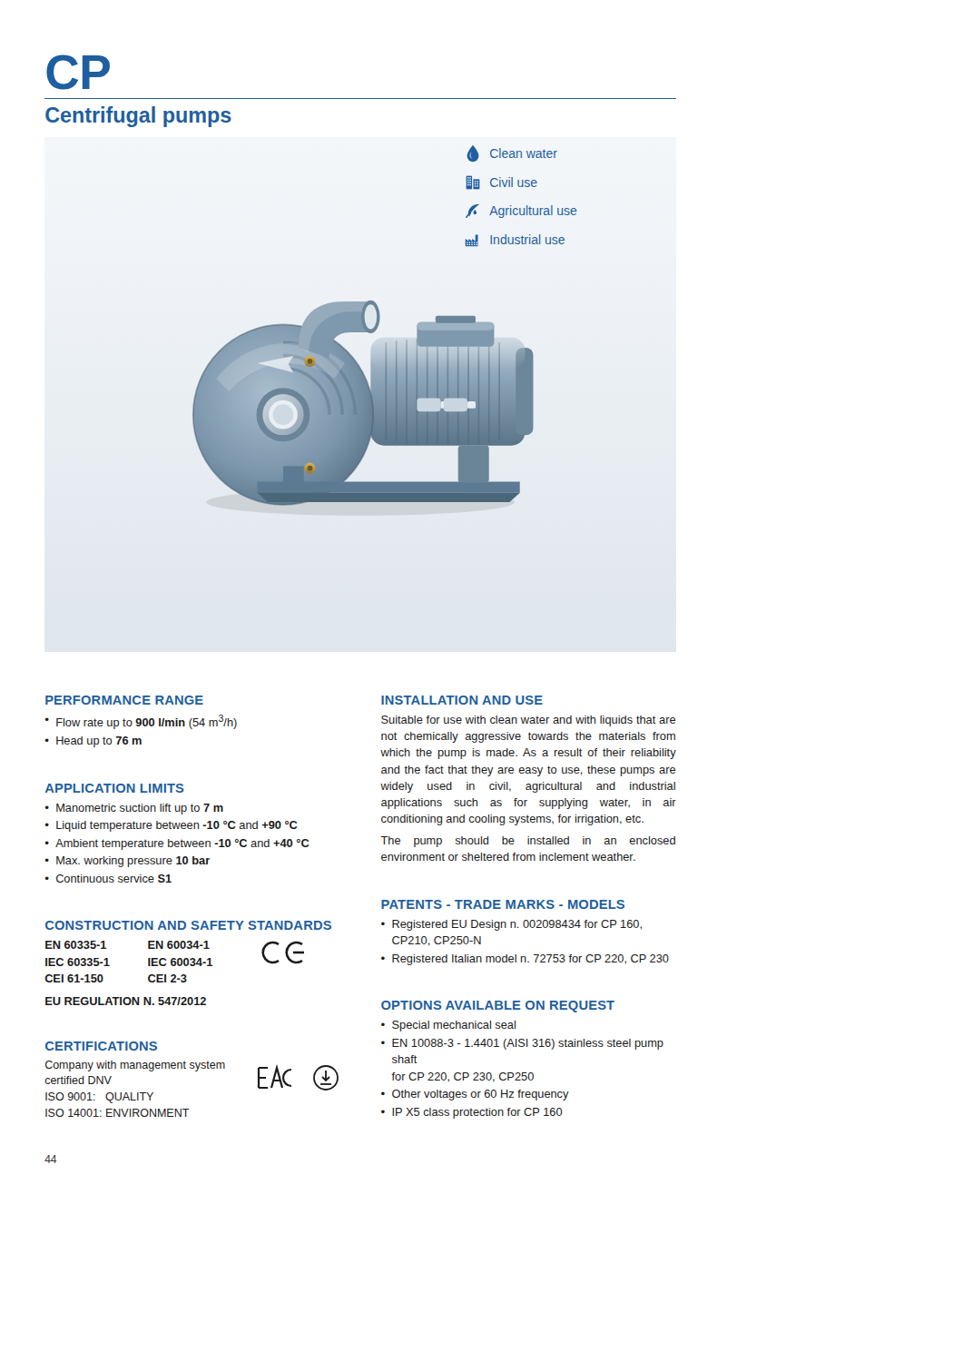CP
Centrifugal pumps
Clean water
Civil use
Agricultural use
Industrial use
CP
Performance range
Flow rate up to 900 l/min (54 m3/h)
Head up to 76 m
Application limits
Manometric suction lift up to 7 m
Liquid temperature between -10 °C and +90 °C
Ambient temperature between -10 °C and +40 °C
Max. working pressure 10 bar
Continuous service S1
Construction and safety standards
EN 60335-1 EN 60034-1
IEC 60335-1 IEC 60034-1
CEI 61-150 CEI 2-3
EU REGULATION N. 547/2012
Certifications
Company with management system certified DNV
ISO 9001: QUALITY
ISO 14001: ENVIRONMENT
Installation and use
Suitable for use with clean water and with liquids that are not chemically aggressive towards the materials from which the pump is made. As a result of their reliability and the fact that they are easy to use, these pumps are widely used in civil, agricultural and industrial applications such as for supplying water, in air conditioning and cooling systems, for irrigation, etc.
The pump should be installed in an enclosed environment or sheltered from inclement weather.
Patents - trade marks - models
Registered EU Design n. 002098434 for CP 160, CP210, CP250-N
Registered Italian model n. 72753 for CP 220, CP 230
Options available on request
Special mechanical seal
EN 10088-3 - 1.4401 (AISI 316) stainless steel pump shaft
for CP 220, CP 230, CP250
Other voltages or 60 Hz frequency
IP X5 class protection for CP 160
44